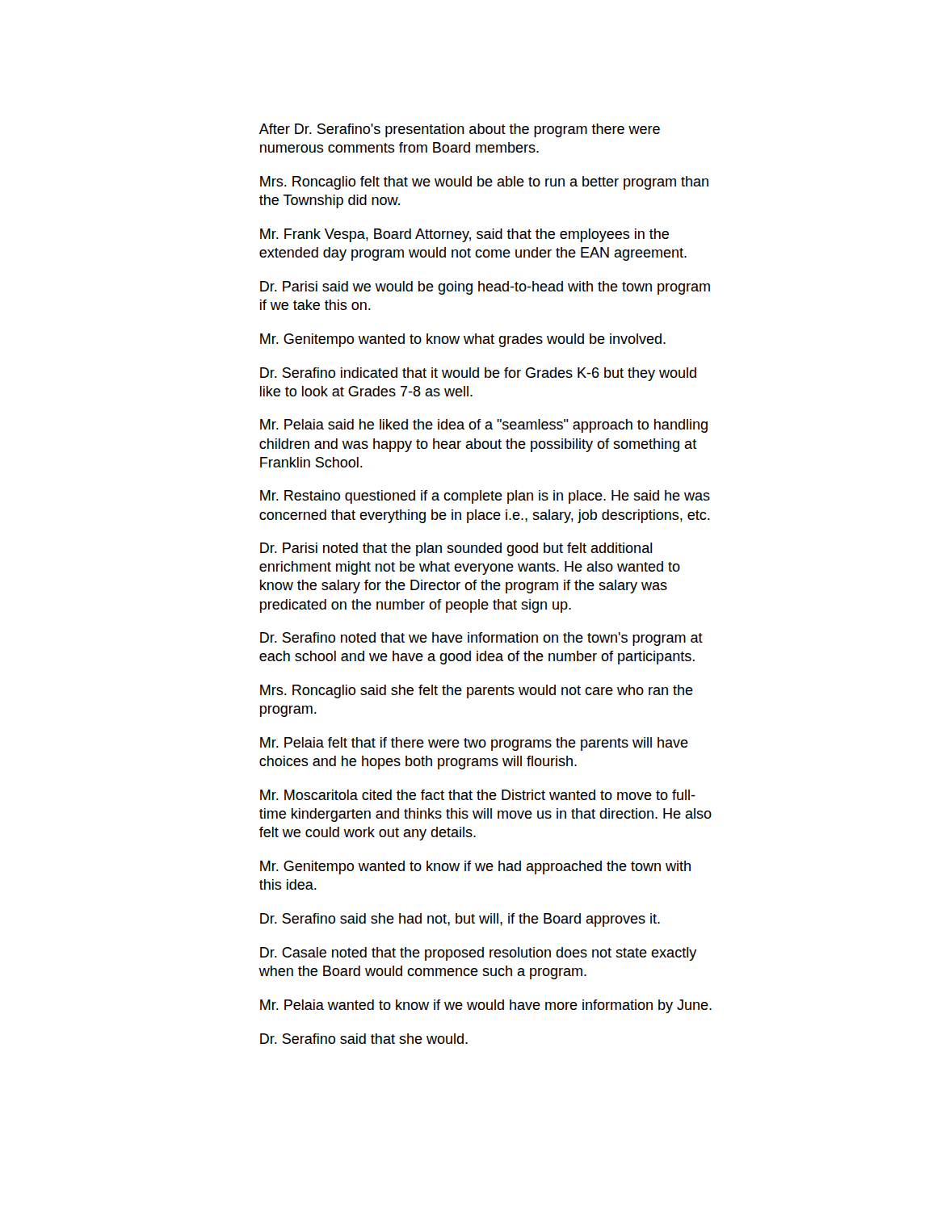After Dr. Serafino's presentation about the program there were numerous comments from Board members.
Mrs. Roncaglio felt that we would be able to run a better program than the Township did now.
Mr. Frank Vespa, Board Attorney, said that the employees in the extended day program would not come under the EAN agreement.
Dr. Parisi said we would be going head-to-head with the town program if we take this on.
Mr. Genitempo wanted to know what grades would be involved.
Dr. Serafino indicated that it would be for Grades K-6 but they would like to look at Grades 7-8 as well.
Mr. Pelaia said he liked the idea of a "seamless" approach to handling children and was happy to hear about the possibility of something at Franklin School.
Mr. Restaino questioned if a complete plan is in place. He said he was concerned that everything be in place i.e., salary, job descriptions, etc.
Dr. Parisi noted that the plan sounded good but felt additional enrichment might not be what everyone wants. He also wanted to know the salary for the Director of the program if the salary was predicated on the number of people that sign up.
Dr. Serafino noted that we have information on the town's program at each school and we have a good idea of the number of participants.
Mrs. Roncaglio said she felt the parents would not care who ran the program.
Mr. Pelaia felt that if there were two programs the parents will have choices and he hopes both programs will flourish.
Mr. Moscaritola cited the fact that the District wanted to move to full-time kindergarten and thinks this will move us in that direction. He also felt we could work out any details.
Mr. Genitempo wanted to know if we had approached the town with this idea.
Dr. Serafino said she had not, but will, if the Board approves it.
Dr. Casale noted that the proposed resolution does not state exactly when the Board would commence such a program.
Mr. Pelaia wanted to know if we would have more information by June.
Dr. Serafino said that she would.